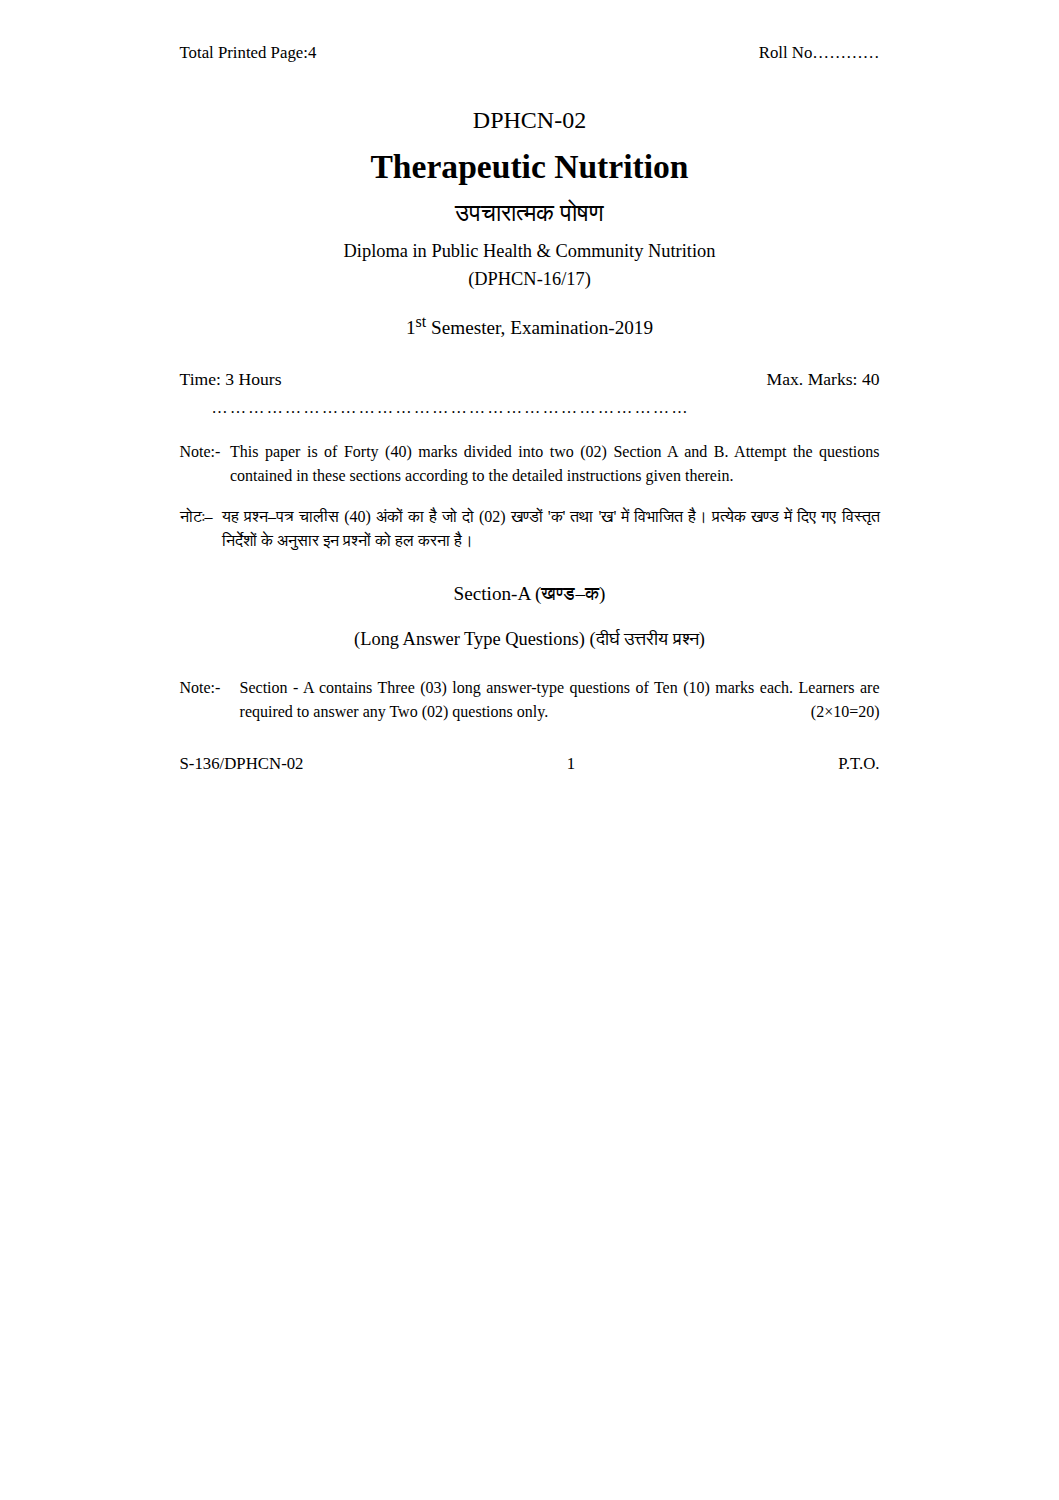Total Printed Page:4 Roll No…………
DPHCN-02
Therapeutic Nutrition
उपचारात्मक पोषण
Diploma in Public Health & Community Nutrition
(DPHCN-16/17)
1st Semester, Examination-2019
Time: 3 Hours Max. Marks: 40
……………………………………………………………………
Note:- This paper is of Forty (40) marks divided into two (02) Section A and B. Attempt the questions contained in these sections according to the detailed instructions given therein.
नोटः– यह प्रश्न–पत्र चालीस (40) अंकों का है जो दो (02) खण्डों 'क' तथा 'ख' में विभाजित है। प्रत्येक खण्ड में दिए गए विस्तृत निर्देशों के अनुसार इन प्रश्नों को हल करना है।
Section-A (खण्ड–क)
(Long Answer Type Questions) (दीर्घ उत्तरीय प्रश्न)
Note:- Section - A contains Three (03) long answer-type questions of Ten (10) marks each. Learners are required to answer any Two (02) questions only. (2×10=20)
S-136/DPHCN-02 1 P.T.O.